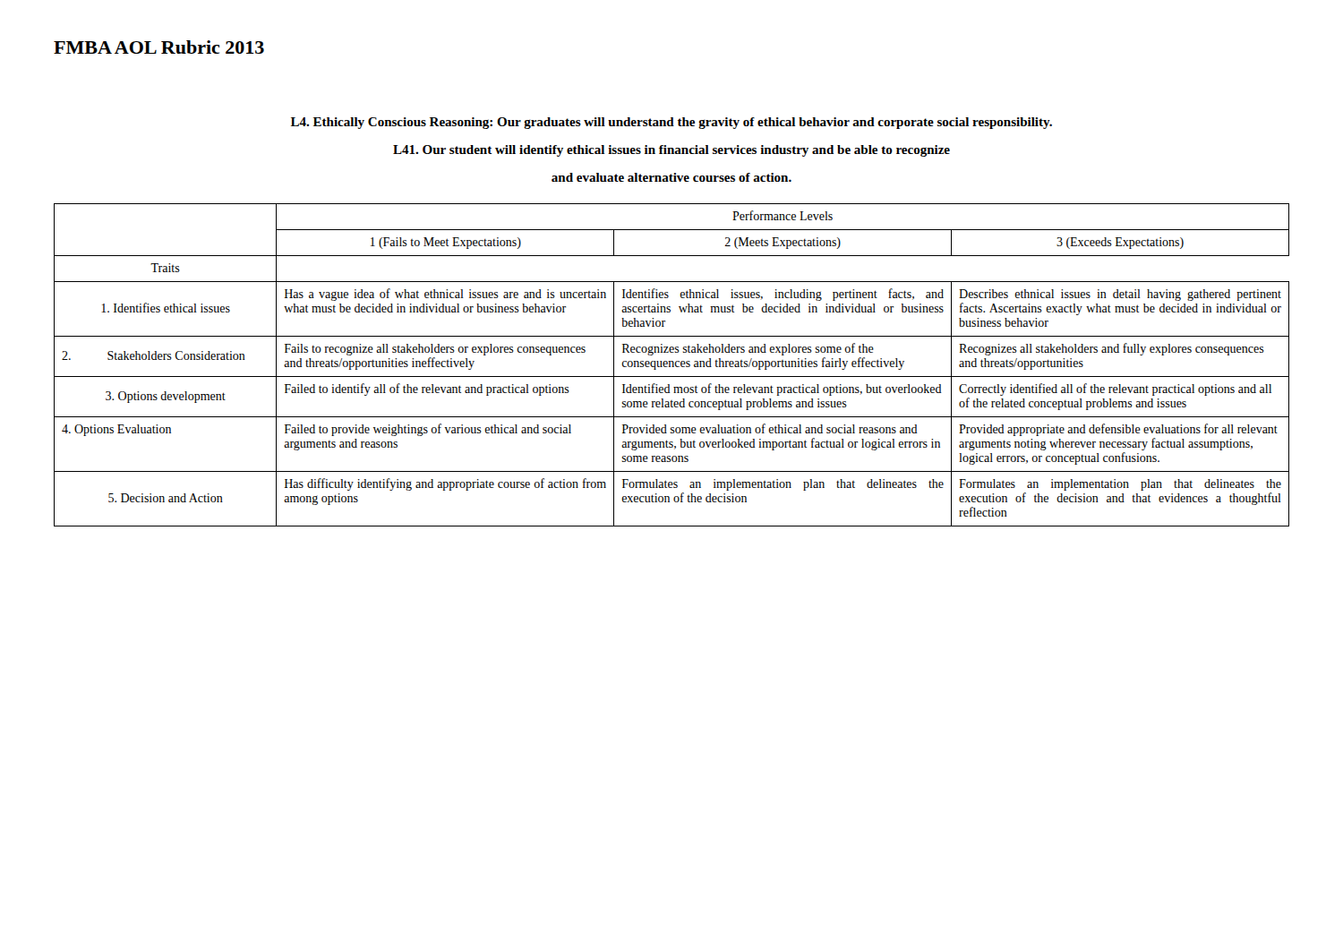FMBA AOL Rubric 2013
L4. Ethically Conscious Reasoning: Our graduates will understand the gravity of ethical behavior and corporate social responsibility.
L41. Our student will identify ethical issues in financial services industry and be able to recognize
and evaluate alternative courses of action.
| | Performance Levels |
| 1 (Fails to Meet Expectations) | 2 (Meets Expectations) | 3 (Exceeds Expectations) |
| Traits | |
| 1. Identifies ethical issues | Has a vague idea of what ethnical issues are and is uncertain what must be decided in individual or business behavior | Identifies ethnical issues, including pertinent facts, and ascertains what must be decided in individual or business behavior | Describes ethnical issues in detail having gathered pertinent facts. Ascertains exactly what must be decided in individual or business behavior |
| 2. Stakeholders Consideration | Fails to recognize all stakeholders or explores consequences and threats/opportunities ineffectively | Recognizes stakeholders and explores some of the consequences and threats/opportunities fairly effectively | Recognizes all stakeholders and fully explores consequences and threats/opportunities |
| 3. Options development | Failed to identify all of the relevant and practical options | Identified most of the relevant practical options, but overlooked some related conceptual problems and issues | Correctly identified all of the relevant practical options and all of the related conceptual problems and issues |
| 4. Options Evaluation | Failed to provide weightings of various ethical and social arguments and reasons | Provided some evaluation of ethical and social reasons and arguments, but overlooked important factual or logical errors in some reasons | Provided appropriate and defensible evaluations for all relevant arguments noting wherever necessary factual assumptions, logical errors, or conceptual confusions. |
| 5. Decision and Action | Has difficulty identifying and appropriate course of action from among options | Formulates an implementation plan that delineates the execution of the decision | Formulates an implementation plan that delineates the execution of the decision and that evidences a thoughtful reflection |